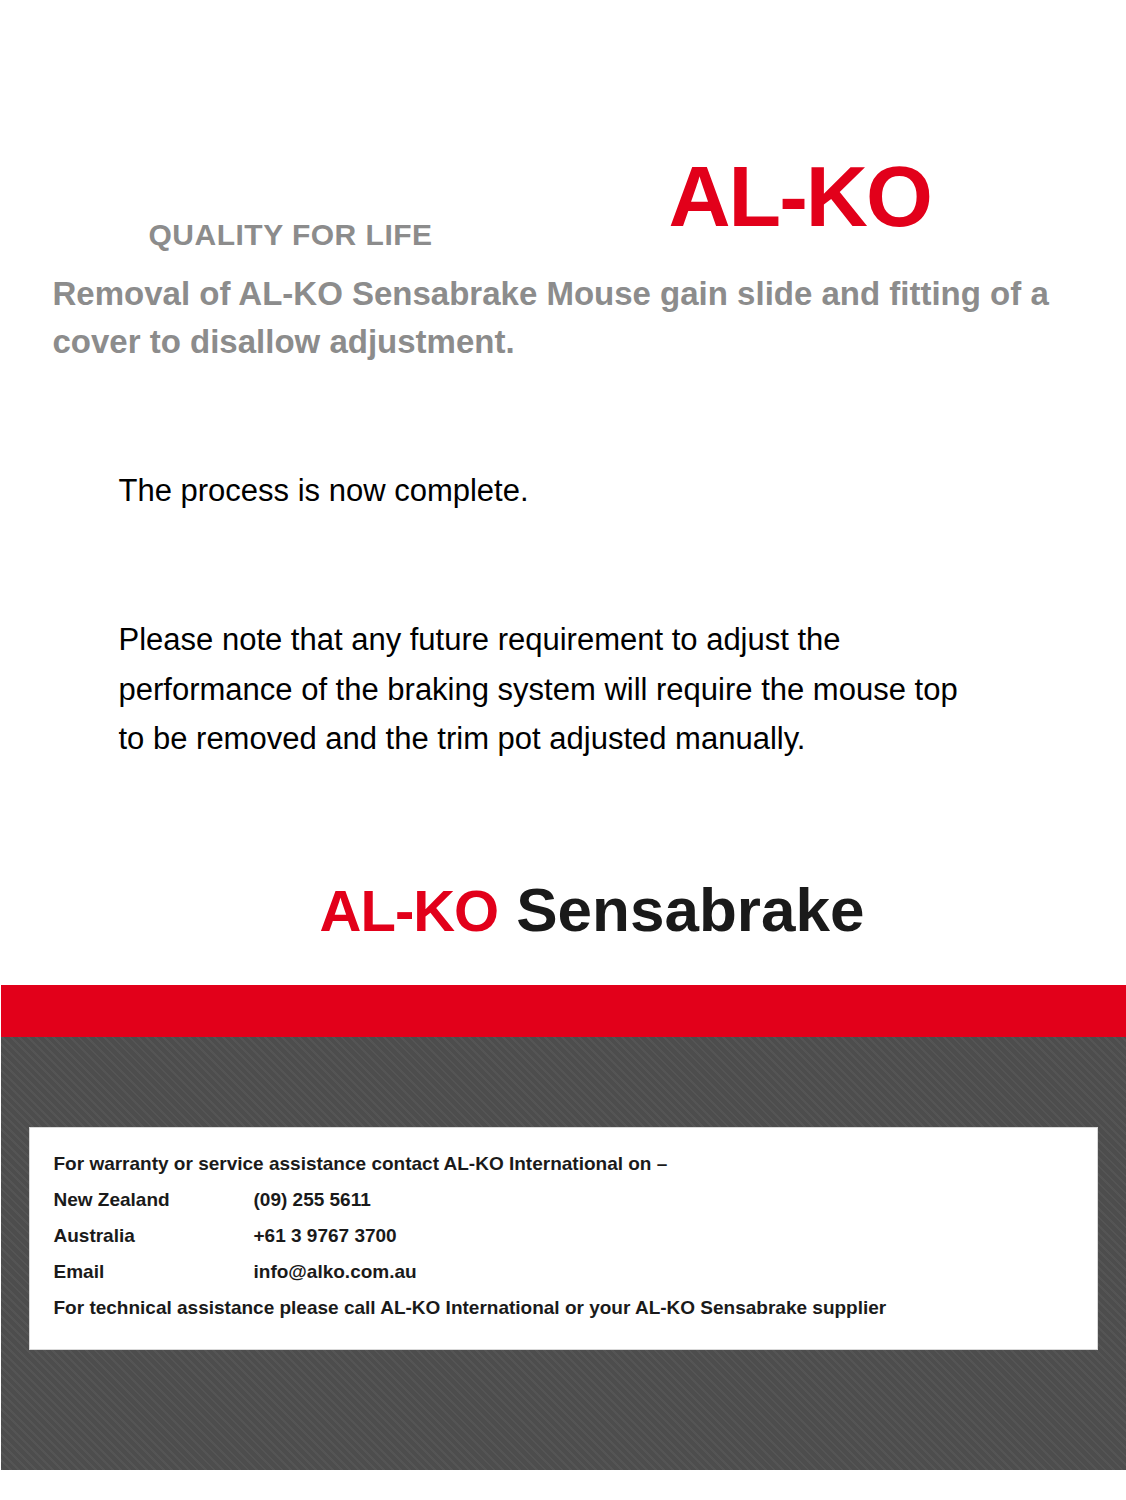QUALITY FOR LIFE
AL-KO
Removal of AL-KO Sensabrake Mouse gain slide and fitting of a cover to disallow adjustment.
The process is now complete.
Please note that any future requirement to adjust the performance of the braking system will require the mouse top to be removed and the trim pot adjusted manually.
AL-KO Sensabrake
For warranty or service assistance contact AL-KO International on –
| New Zealand | (09) 255 5611 |
| Australia | +61 3 9767 3700 |
| Email | info@alko.com.au |
For technical assistance please call AL-KO International or your AL-KO Sensabrake supplier